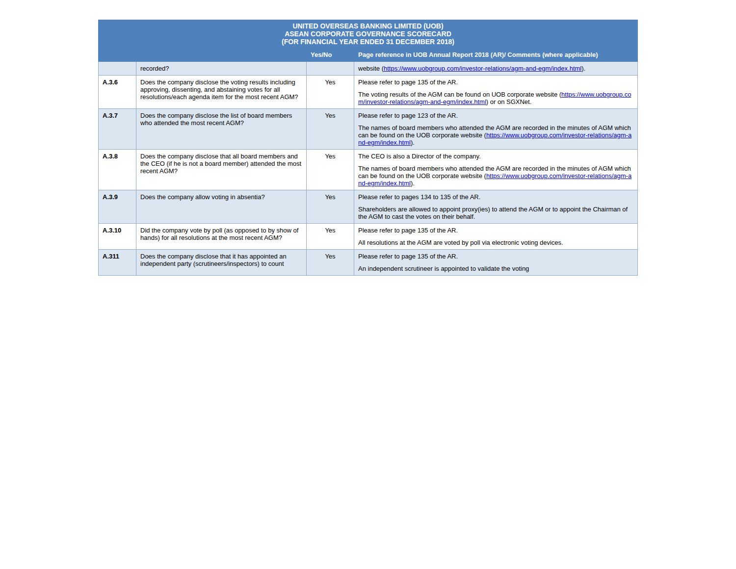| UNITED OVERSEAS BANKING LIMITED (UOB) ASEAN CORPORATE GOVERNANCE SCORECARD (FOR FINANCIAL YEAR ENDED 31 DECEMBER 2018) |
| --- |
| | | Yes/No | Page reference in UOB Annual Report 2018 (AR)/ Comments (where applicable) |
| | recorded? | | website ( https://www.uobgroup.com/investor-relations/agm-and-egm/index.html ). |
| A.3.6 | Does the company disclose the voting results including approving, dissenting, and abstaining votes for all resolutions/each agenda item for the most recent AGM? | Yes | Please refer to page 135 of the AR. The voting results of the AGM can be found on UOB corporate website ( https://www.uobgroup.com/investor-relations/agm-and-egm/index.html ) or on SGXNet. |
| A.3.7 | Does the company disclose the list of board members who attended the most recent AGM? | Yes | Please refer to page 123 of the AR. The names of board members who attended the AGM are recorded in the minutes of AGM which can be found on the UOB corporate website ( https://www.uobgroup.com/investor-relations/agm-and-egm/index.html ). |
| A.3.8 | Does the company disclose that all board members and the CEO (if he is not a board member) attended the most recent AGM? | Yes | The CEO is also a Director of the company. The names of board members who attended the AGM are recorded in the minutes of AGM which can be found on the UOB corporate website ( https://www.uobgroup.com/investor-relations/agm-and-egm/index.html ). |
| A.3.9 | Does the company allow voting in absentia? | Yes | Please refer to pages 134 to 135 of the AR. Shareholders are allowed to appoint proxy(ies) to attend the AGM or to appoint the Chairman of the AGM to cast the votes on their behalf. |
| A.3.10 | Did the company vote by poll (as opposed to by show of hands) for all resolutions at the most recent AGM? | Yes | Please refer to page 135 of the AR. All resolutions at the AGM are voted by poll via electronic voting devices. |
| A.311 | Does the company disclose that it has appointed an independent party (scrutineers/inspectors) to count | Yes | Please refer to page 135 of the AR. An independent scrutineer is appointed to validate the voting |